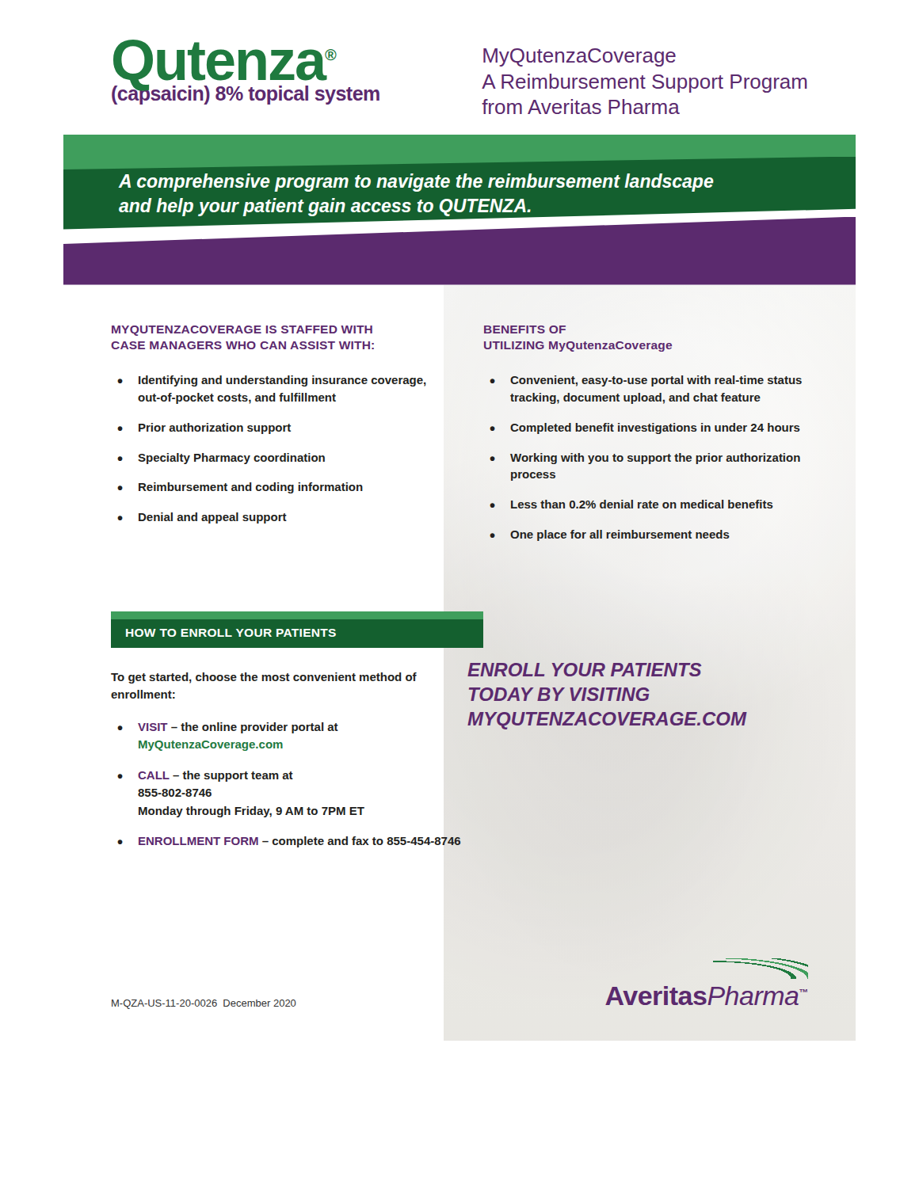Qutenza®
(capsaicin) 8% topical system
MyQutenzaCoverage
A Reimbursement Support Program
from Averitas Pharma
A comprehensive program to navigate the reimbursement landscape
and help your patient gain access to QUTENZA.
MYQUTENZACOVERAGE IS STAFFED WITH
CASE MANAGERS WHO CAN ASSIST WITH:
Identifying and understanding insurance coverage, out-of-pocket costs, and fulfillment
Prior authorization support
Specialty Pharmacy coordination
Reimbursement and coding information
Denial and appeal support
BENEFITS OF
UTILIZING MyQutenzaCoverage
Convenient, easy-to-use portal with real-time status tracking, document upload, and chat feature
Completed benefit investigations in under 24 hours
Working with you to support the prior authorization process
Less than 0.2% denial rate on medical benefits
One place for all reimbursement needs
HOW TO ENROLL YOUR PATIENTS
To get started, choose the most convenient method of enrollment:
VISIT – the online provider portal at
MyQutenzaCoverage.com
CALL – the support team at
855-802-8746
Monday through Friday, 9 AM to 7PM ET
ENROLLMENT FORM – complete and fax to 855-454-8746
ENROLL YOUR PATIENTS
TODAY BY VISITING
MYQUTENZACOVERAGE.COM
M-QZA-US-11-20-0026 December 2020
AveritasPharma™